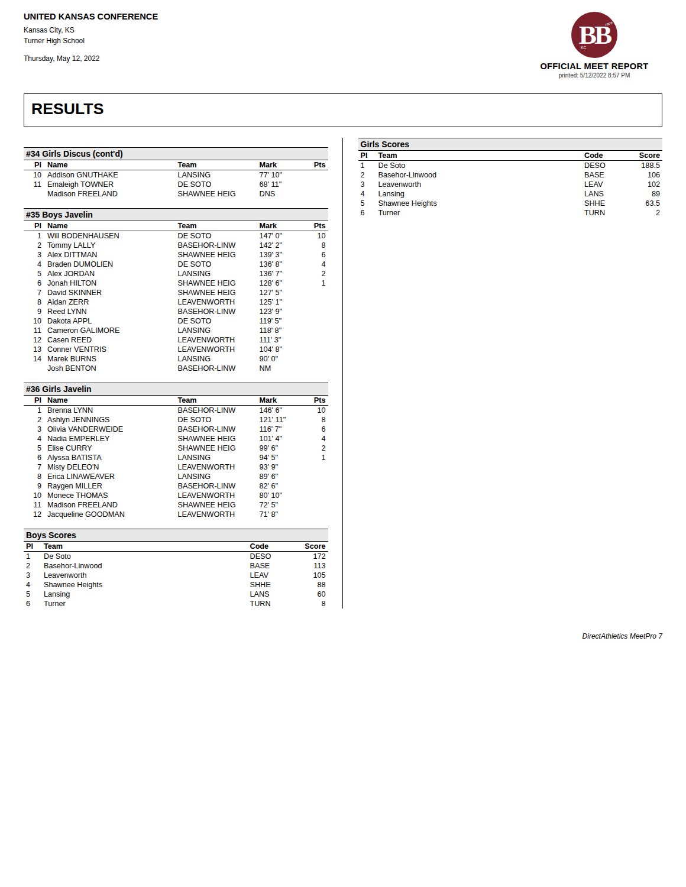UNITED KANSAS CONFERENCE
Kansas City, KS
Turner High School
Thursday, May 12, 2022
race BB KC
OFFICIAL MEET REPORT
printed: 5/12/2022 8:57 PM
RESULTS
#34 Girls Discus (cont'd)
| Pl | Name | Team | Mark | Pts |
| --- | --- | --- | --- | --- |
| 10 | Addison GNUTHAKE | LANSING | 77' 10" | |
| 11 | Emaleigh TOWNER | DE SOTO | 68' 11" | |
| | Madison FREELAND | SHAWNEE HEIG | DNS | |
#35 Boys Javelin
| Pl | Name | Team | Mark | Pts |
| --- | --- | --- | --- | --- |
| 1 | Will BODENHAUSEN | DE SOTO | 147' 0" | 10 |
| 2 | Tommy LALLY | BASEHOR-LINW | 142' 2" | 8 |
| 3 | Alex DITTMAN | SHAWNEE HEIG | 139' 3" | 6 |
| 4 | Braden DUMOLIEN | DE SOTO | 136' 8" | 4 |
| 5 | Alex JORDAN | LANSING | 136' 7" | 2 |
| 6 | Jonah HILTON | SHAWNEE HEIG | 128' 6" | 1 |
| 7 | David SKINNER | SHAWNEE HEIG | 127' 5" | |
| 8 | Aidan ZERR | LEAVENWORTH | 125' 1" | |
| 9 | Reed LYNN | BASEHOR-LINW | 123' 9" | |
| 10 | Dakota APPL | DE SOTO | 119' 5" | |
| 11 | Cameron GALIMORE | LANSING | 118' 8" | |
| 12 | Casen REED | LEAVENWORTH | 111' 3" | |
| 13 | Conner VENTRIS | LEAVENWORTH | 104' 8" | |
| 14 | Marek BURNS | LANSING | 90' 0" | |
| | Josh BENTON | BASEHOR-LINW | NM | |
#36 Girls Javelin
| Pl | Name | Team | Mark | Pts |
| --- | --- | --- | --- | --- |
| 1 | Brenna LYNN | BASEHOR-LINW | 146' 6" | 10 |
| 2 | Ashlyn JENNINGS | DE SOTO | 121' 11" | 8 |
| 3 | Olivia VANDERWEIDE | BASEHOR-LINW | 116' 7" | 6 |
| 4 | Nadia EMPERLEY | SHAWNEE HEIG | 101' 4" | 4 |
| 5 | Elise CURRY | SHAWNEE HEIG | 99' 6" | 2 |
| 6 | Alyssa BATISTA | LANSING | 94' 5" | 1 |
| 7 | Misty DELEO'N | LEAVENWORTH | 93' 9" | |
| 8 | Erica LINAWEAVER | LANSING | 89' 6" | |
| 9 | Raygen MILLER | BASEHOR-LINW | 82' 6" | |
| 10 | Monece THOMAS | LEAVENWORTH | 80' 10" | |
| 11 | Madison FREELAND | SHAWNEE HEIG | 72' 5" | |
| 12 | Jacqueline GOODMAN | LEAVENWORTH | 71' 8" | |
Boys Scores
| Pl | Team | Code | Score |
| --- | --- | --- | --- |
| 1 | De Soto | DESO | 172 |
| 2 | Basehor-Linwood | BASE | 113 |
| 3 | Leavenworth | LEAV | 105 |
| 4 | Shawnee Heights | SHHE | 88 |
| 5 | Lansing | LANS | 60 |
| 6 | Turner | TURN | 8 |
Girls Scores
| Pl | Team | Code | Score |
| --- | --- | --- | --- |
| 1 | De Soto | DESO | 188.5 |
| 2 | Basehor-Linwood | BASE | 106 |
| 3 | Leavenworth | LEAV | 102 |
| 4 | Lansing | LANS | 89 |
| 5 | Shawnee Heights | SHHE | 63.5 |
| 6 | Turner | TURN | 2 |
DirectAthletics MeetPro 7